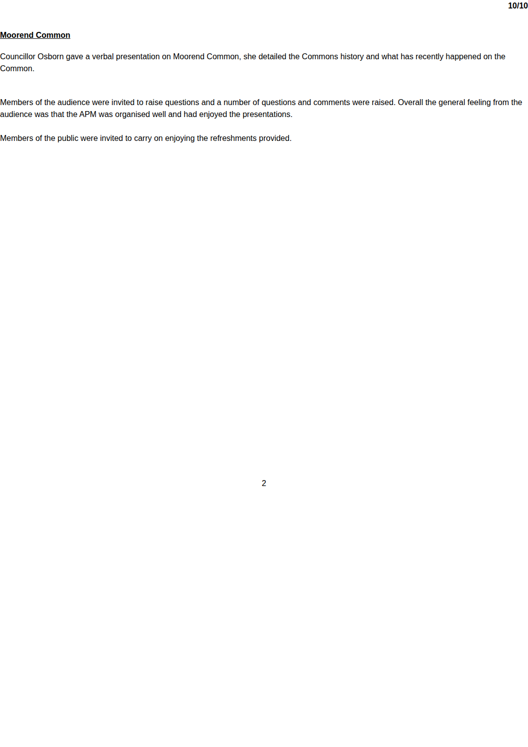10/10
Moorend Common
Councillor Osborn gave a verbal presentation on Moorend Common, she detailed the Commons history and what has recently happened on the Common.
Members of the audience were invited to raise questions and a number of questions and comments were raised. Overall the general feeling from the audience was that the APM was organised well and had enjoyed the presentations.
Members of the public were invited to carry on enjoying the refreshments provided.
2